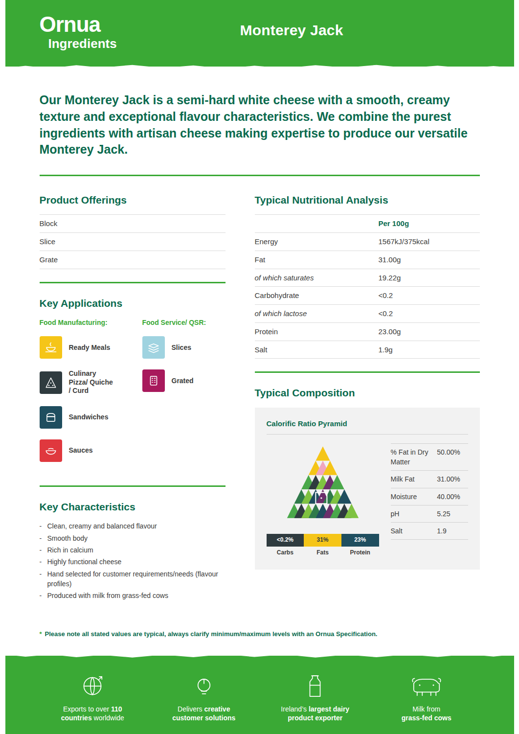Ornua
Ingredients
Monterey Jack
Our Monterey Jack is a semi-hard white cheese with a smooth, creamy texture and exceptional flavour characteristics. We combine the purest ingredients with artisan cheese making expertise to produce our versatile Monterey Jack.
Product Offerings
Block
Slice
Grate
Key Applications
Food Manufacturing:
Ready Meals
Culinary
Pizza/ Quiche
/ Curd
Sandwiches
Sauces
Food Service/ QSR:
Slices
Grated
Key Characteristics
Clean, creamy and balanced flavour
Smooth body
Rich in calcium
Highly functional cheese
Hand selected for customer requirements/needs (flavour profiles)
Produced with milk from grass-fed cows
Typical Nutritional Analysis
| | Per 100g |
| --- | --- |
| Energy | 1567kJ/375kcal |
| Fat | 31.00g |
| of which saturates | 19.22g |
| Carbohydrate | <0.2 |
| of which lactose | <0.2 |
| Protein | 23.00g |
| Salt | 1.9g |
Typical Composition
Calorific Ratio Pyramid
<0.2%
31%
23%
Carbs
Fats
Protein
| % Fat in Dry Matter | 50.00% |
| Milk Fat | 31.00% |
| Moisture | 40.00% |
| pH | 5.25 |
| Salt | 1.9 |
*Please note all stated values are typical, always clarify minimum/maximum levels with an Ornua Specification.
Exports to over 110
countries worldwide
Delivers creative
customer solutions
Ireland’s largest dairy
product exporter
Milk from
grass-fed cows